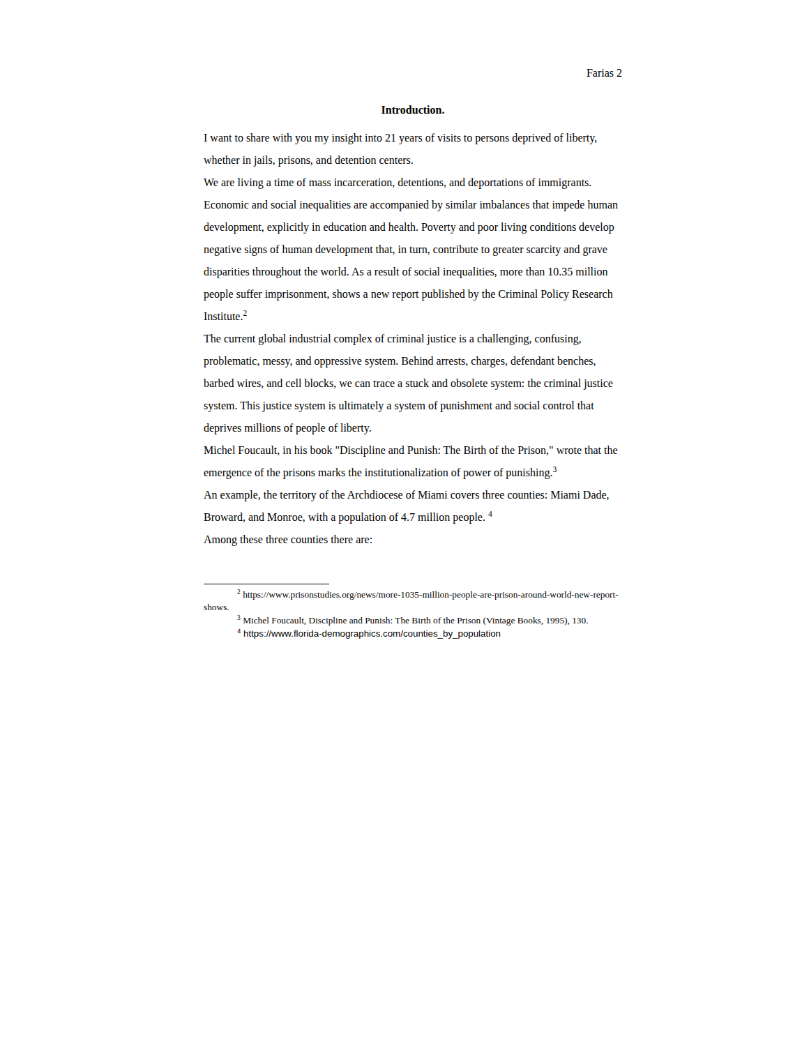Farias 2
Introduction.
I want to share with you my insight into 21 years of visits to persons deprived of liberty, whether in jails, prisons, and detention centers.
We are living a time of mass incarceration, detentions, and deportations of immigrants. Economic and social inequalities are accompanied by similar imbalances that impede human development, explicitly in education and health. Poverty and poor living conditions develop negative signs of human development that, in turn, contribute to greater scarcity and grave disparities throughout the world. As a result of social inequalities, more than 10.35 million people suffer imprisonment, shows a new report published by the Criminal Policy Research Institute.2
The current global industrial complex of criminal justice is a challenging, confusing, problematic, messy, and oppressive system. Behind arrests, charges, defendant benches, barbed wires, and cell blocks, we can trace a stuck and obsolete system: the criminal justice system. This justice system is ultimately a system of punishment and social control that deprives millions of people of liberty.
Michel Foucault, in his book "Discipline and Punish: The Birth of the Prison," wrote that the emergence of the prisons marks the institutionalization of power of punishing.3
An example, the territory of the Archdiocese of Miami covers three counties: Miami Dade, Broward, and Monroe, with a population of 4.7 million people. 4
Among these three counties there are:
2 https://www.prisonstudies.org/news/more-1035-million-people-are-prison-around-world-new-report-
shows.
3 Michel Foucault, Discipline and Punish: The Birth of the Prison (Vintage Books, 1995), 130.
4 https://www.florida-demographics.com/counties_by_population